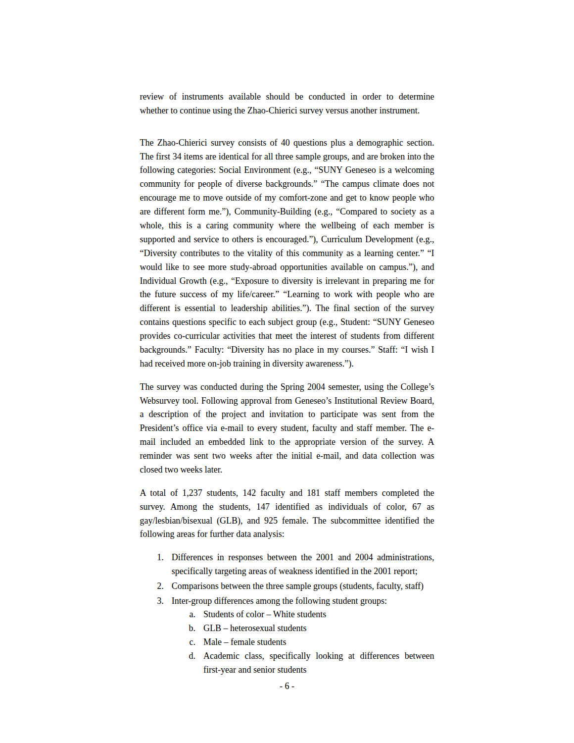review of instruments available should be conducted in order to determine whether to continue using the Zhao-Chierici survey versus another instrument.
The Zhao-Chierici survey consists of 40 questions plus a demographic section. The first 34 items are identical for all three sample groups, and are broken into the following categories: Social Environment (e.g., “SUNY Geneseo is a welcoming community for people of diverse backgrounds.” “The campus climate does not encourage me to move outside of my comfort-zone and get to know people who are different form me.”), Community-Building (e.g., “Compared to society as a whole, this is a caring community where the wellbeing of each member is supported and service to others is encouraged.”), Curriculum Development (e.g., “Diversity contributes to the vitality of this community as a learning center.” “I would like to see more study-abroad opportunities available on campus.”), and Individual Growth (e.g., “Exposure to diversity is irrelevant in preparing me for the future success of my life/career.” “Learning to work with people who are different is essential to leadership abilities.”). The final section of the survey contains questions specific to each subject group (e.g., Student: “SUNY Geneseo provides co-curricular activities that meet the interest of students from different backgrounds.” Faculty: “Diversity has no place in my courses.” Staff: “I wish I had received more on-job training in diversity awareness.”).
The survey was conducted during the Spring 2004 semester, using the College’s Websurvey tool. Following approval from Geneseo’s Institutional Review Board, a description of the project and invitation to participate was sent from the President’s office via e-mail to every student, faculty and staff member. The e-mail included an embedded link to the appropriate version of the survey. A reminder was sent two weeks after the initial e-mail, and data collection was closed two weeks later.
A total of 1,237 students, 142 faculty and 181 staff members completed the survey. Among the students, 147 identified as individuals of color, 67 as gay/lesbian/bisexual (GLB), and 925 female. The subcommittee identified the following areas for further data analysis:
Differences in responses between the 2001 and 2004 administrations, specifically targeting areas of weakness identified in the 2001 report;
Comparisons between the three sample groups (students, faculty, staff)
Inter-group differences among the following student groups:
Students of color – White students
GLB – heterosexual students
Male – female students
Academic class, specifically looking at differences between first-year and senior students
- 6 -